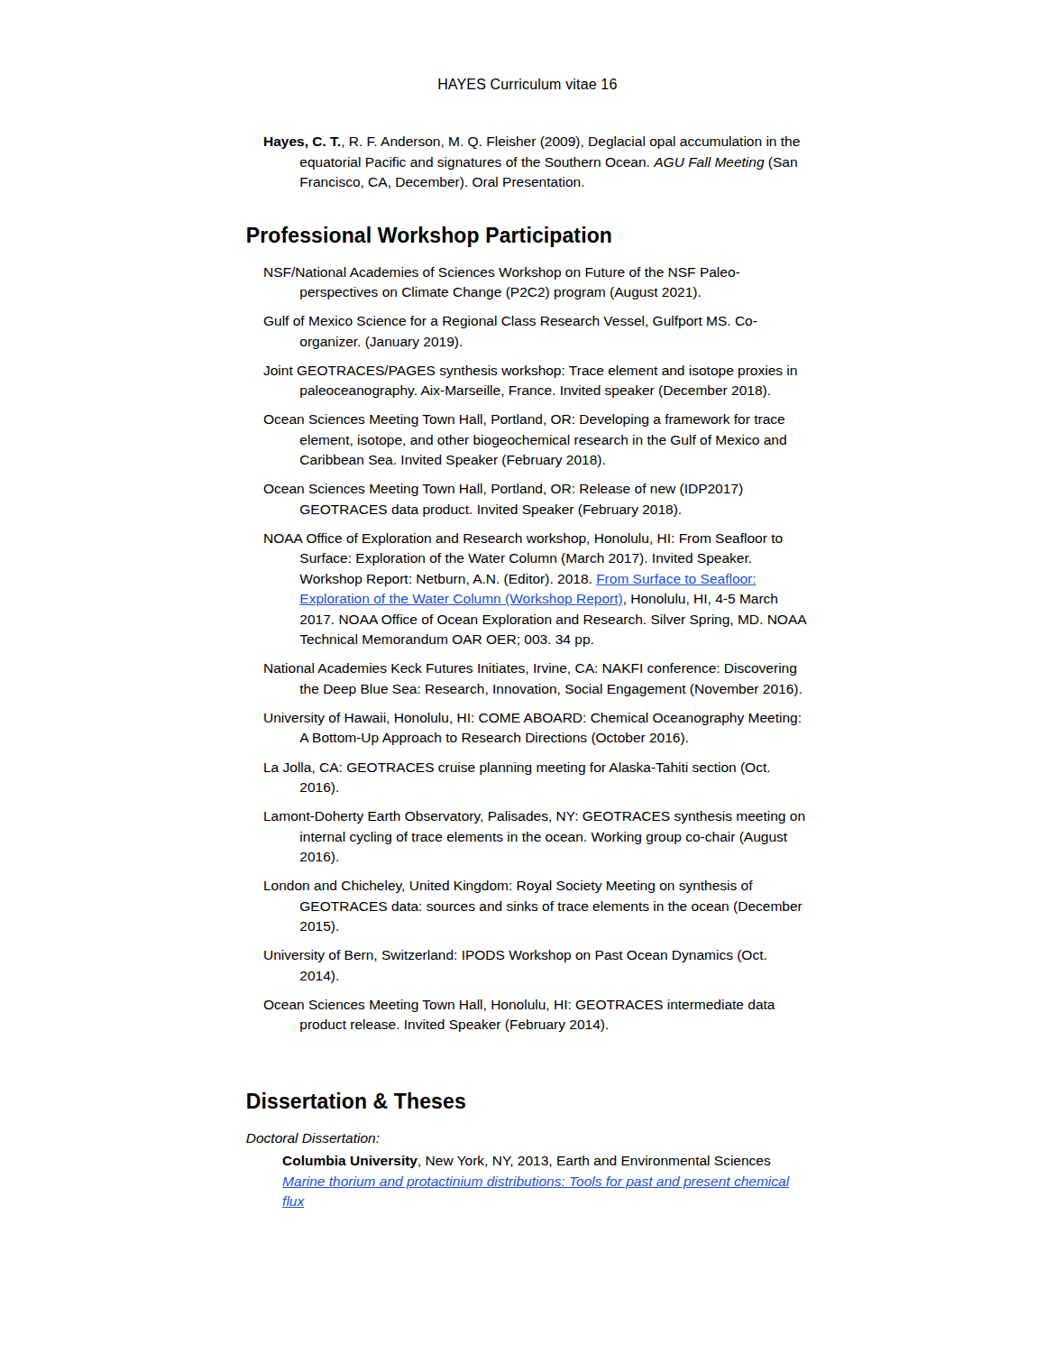HAYES Curriculum vitae 16
Hayes, C. T., R. F. Anderson, M. Q. Fleisher (2009), Deglacial opal accumulation in the equatorial Pacific and signatures of the Southern Ocean. AGU Fall Meeting (San Francisco, CA, December). Oral Presentation.
Professional Workshop Participation
NSF/National Academies of Sciences Workshop on Future of the NSF Paleo-perspectives on Climate Change (P2C2) program (August 2021).
Gulf of Mexico Science for a Regional Class Research Vessel, Gulfport MS. Co-organizer. (January 2019).
Joint GEOTRACES/PAGES synthesis workshop: Trace element and isotope proxies in paleoceanography. Aix-Marseille, France. Invited speaker (December 2018).
Ocean Sciences Meeting Town Hall, Portland, OR: Developing a framework for trace element, isotope, and other biogeochemical research in the Gulf of Mexico and Caribbean Sea. Invited Speaker (February 2018).
Ocean Sciences Meeting Town Hall, Portland, OR: Release of new (IDP2017) GEOTRACES data product. Invited Speaker (February 2018).
NOAA Office of Exploration and Research workshop, Honolulu, HI: From Seafloor to Surface: Exploration of the Water Column (March 2017). Invited Speaker. Workshop Report: Netburn, A.N. (Editor). 2018. From Surface to Seafloor: Exploration of the Water Column (Workshop Report), Honolulu, HI, 4-5 March 2017. NOAA Office of Ocean Exploration and Research. Silver Spring, MD. NOAA Technical Memorandum OAR OER; 003. 34 pp.
National Academies Keck Futures Initiates, Irvine, CA: NAKFI conference: Discovering the Deep Blue Sea: Research, Innovation, Social Engagement (November 2016).
University of Hawaii, Honolulu, HI: COME ABOARD: Chemical Oceanography Meeting: A Bottom-Up Approach to Research Directions (October 2016).
La Jolla, CA: GEOTRACES cruise planning meeting for Alaska-Tahiti section (Oct. 2016).
Lamont-Doherty Earth Observatory, Palisades, NY: GEOTRACES synthesis meeting on internal cycling of trace elements in the ocean. Working group co-chair (August 2016).
London and Chicheley, United Kingdom: Royal Society Meeting on synthesis of GEOTRACES data: sources and sinks of trace elements in the ocean (December 2015).
University of Bern, Switzerland: IPODS Workshop on Past Ocean Dynamics (Oct. 2014).
Ocean Sciences Meeting Town Hall, Honolulu, HI: GEOTRACES intermediate data product release. Invited Speaker (February 2014).
Dissertation & Theses
Doctoral Dissertation:
Columbia University, New York, NY, 2013, Earth and Environmental Sciences
Marine thorium and protactinium distributions: Tools for past and present chemical flux